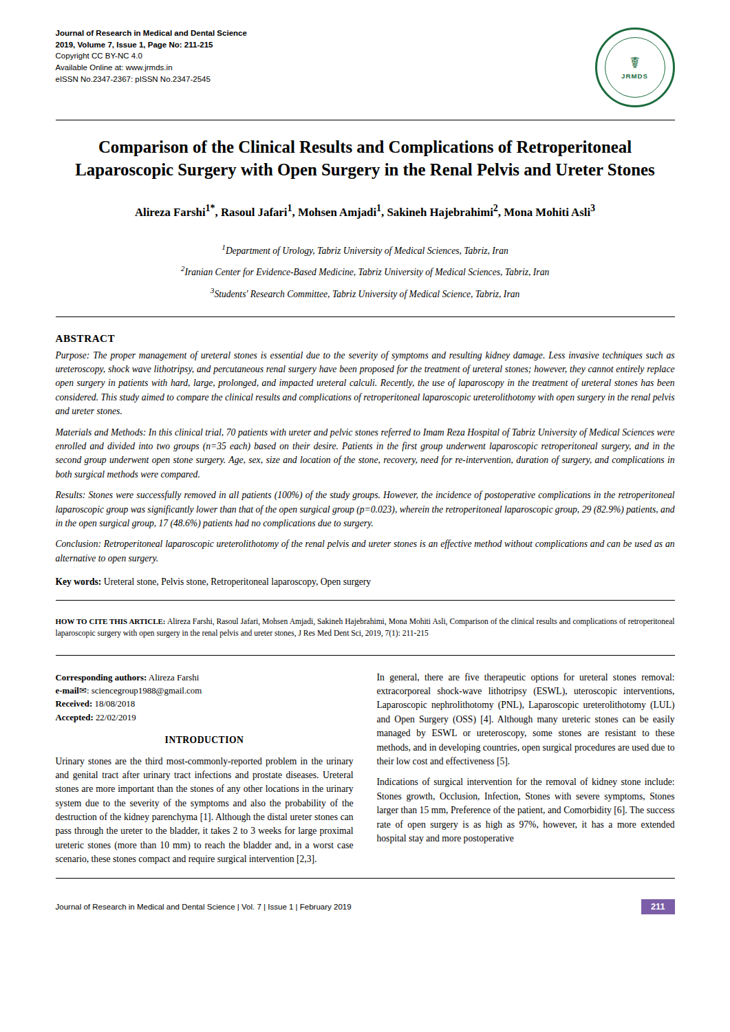Journal of Research in Medical and Dental Science
2019, Volume 7, Issue 1, Page No: 211-215
Copyright CC BY-NC 4.0
Available Online at: www.jrmds.in
eISSN No.2347-2367: pISSN No.2347-2545
☤
JRMDS
Comparison of the Clinical Results and Complications of Retroperitoneal Laparoscopic Surgery with Open Surgery in the Renal Pelvis and Ureter Stones
Alireza Farshi1*, Rasoul Jafari1, Mohsen Amjadi1, Sakineh Hajebrahimi2, Mona Mohiti Asli3
1Department of Urology, Tabriz University of Medical Sciences, Tabriz, Iran
2Iranian Center for Evidence-Based Medicine, Tabriz University of Medical Sciences, Tabriz, Iran
3Students' Research Committee, Tabriz University of Medical Science, Tabriz, Iran
ABSTRACT
Purpose: The proper management of ureteral stones is essential due to the severity of symptoms and resulting kidney damage. Less invasive techniques such as ureteroscopy, shock wave lithotripsy, and percutaneous renal surgery have been proposed for the treatment of ureteral stones; however, they cannot entirely replace open surgery in patients with hard, large, prolonged, and impacted ureteral calculi. Recently, the use of laparoscopy in the treatment of ureteral stones has been considered. This study aimed to compare the clinical results and complications of retroperitoneal laparoscopic ureterolithotomy with open surgery in the renal pelvis and ureter stones.
Materials and Methods: In this clinical trial, 70 patients with ureter and pelvic stones referred to Imam Reza Hospital of Tabriz University of Medical Sciences were enrolled and divided into two groups (n=35 each) based on their desire. Patients in the first group underwent laparoscopic retroperitoneal surgery, and in the second group underwent open stone surgery. Age, sex, size and location of the stone, recovery, need for re-intervention, duration of surgery, and complications in both surgical methods were compared.
Results: Stones were successfully removed in all patients (100%) of the study groups. However, the incidence of postoperative complications in the retroperitoneal laparoscopic group was significantly lower than that of the open surgical group (p=0.023), wherein the retroperitoneal laparoscopic group, 29 (82.9%) patients, and in the open surgical group, 17 (48.6%) patients had no complications due to surgery.
Conclusion: Retroperitoneal laparoscopic ureterolithotomy of the renal pelvis and ureter stones is an effective method without complications and can be used as an alternative to open surgery.
Key words: Ureteral stone, Pelvis stone, Retroperitoneal laparoscopy, Open surgery
HOW TO CITE THIS ARTICLE: Alireza Farshi, Rasoul Jafari, Mohsen Amjadi, Sakineh Hajebrahimi, Mona Mohiti Asli, Comparison of the clinical results and complications of retroperitoneal laparoscopic surgery with open surgery in the renal pelvis and ureter stones, J Res Med Dent Sci, 2019, 7(1): 211-215
Corresponding authors: Alireza Farshi
e-mail✉: sciencegroup1988@gmail.com
Received: 18/08/2018
Accepted: 22/02/2019
INTRODUCTION
Urinary stones are the third most-commonly-reported problem in the urinary and genital tract after urinary tract infections and prostate diseases. Ureteral stones are more important than the stones of any other locations in the urinary system due to the severity of the symptoms and also the probability of the destruction of the kidney parenchyma [1]. Although the distal ureter stones can pass through the ureter to the bladder, it takes 2 to 3 weeks for large proximal ureteric stones (more than 10 mm) to reach the bladder and, in a worst case scenario, these stones compact and require surgical intervention [2,3].
In general, there are five therapeutic options for ureteral stones removal: extracorporeal shock-wave lithotripsy (ESWL), uteroscopic interventions, Laparoscopic nephrolithotomy (PNL), Laparoscopic ureterolithotomy (LUL) and Open Surgery (OSS) [4]. Although many ureteric stones can be easily managed by ESWL or ureteroscopy, some stones are resistant to these methods, and in developing countries, open surgical procedures are used due to their low cost and effectiveness [5].
Indications of surgical intervention for the removal of kidney stone include: Stones growth, Occlusion, Infection, Stones with severe symptoms, Stones larger than 15 mm, Preference of the patient, and Comorbidity [6]. The success rate of open surgery is as high as 97%, however, it has a more extended hospital stay and more postoperative
Journal of Research in Medical and Dental Science | Vol. 7 | Issue 1 | February 2019
211